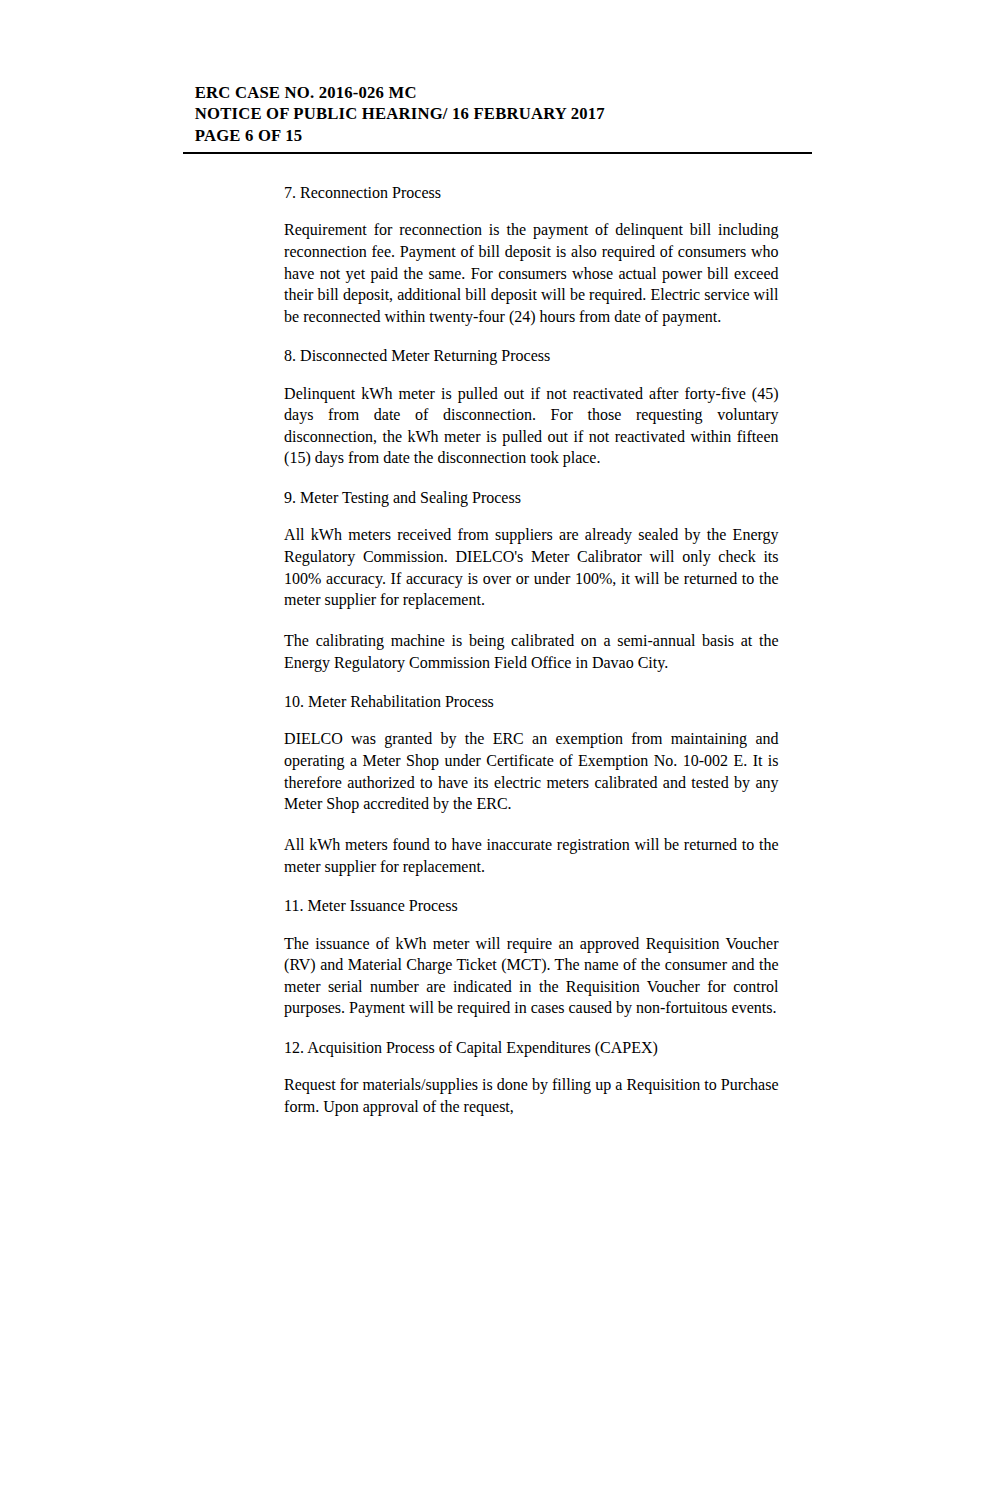ERC CASE NO. 2016-026 MC NOTICE OF PUBLIC HEARING/ 16 FEBRUARY 2017 PAGE 6 OF 15
7. Reconnection Process
Requirement for reconnection is the payment of delinquent bill including reconnection fee. Payment of bill deposit is also required of consumers who have not yet paid the same. For consumers whose actual power bill exceed their bill deposit, additional bill deposit will be required. Electric service will be reconnected within twenty-four (24) hours from date of payment.
8. Disconnected Meter Returning Process
Delinquent kWh meter is pulled out if not reactivated after forty-five (45) days from date of disconnection. For those requesting voluntary disconnection, the kWh meter is pulled out if not reactivated within fifteen (15) days from date the disconnection took place.
9. Meter Testing and Sealing Process
All kWh meters received from suppliers are already sealed by the Energy Regulatory Commission. DIELCO's Meter Calibrator will only check its 100% accuracy. If accuracy is over or under 100%, it will be returned to the meter supplier for replacement.
The calibrating machine is being calibrated on a semi-annual basis at the Energy Regulatory Commission Field Office in Davao City.
10. Meter Rehabilitation Process
DIELCO was granted by the ERC an exemption from maintaining and operating a Meter Shop under Certificate of Exemption No. 10-002 E. It is therefore authorized to have its electric meters calibrated and tested by any Meter Shop accredited by the ERC.
All kWh meters found to have inaccurate registration will be returned to the meter supplier for replacement.
11. Meter Issuance Process
The issuance of kWh meter will require an approved Requisition Voucher (RV) and Material Charge Ticket (MCT). The name of the consumer and the meter serial number are indicated in the Requisition Voucher for control purposes. Payment will be required in cases caused by non-fortuitous events.
12. Acquisition Process of Capital Expenditures (CAPEX)
Request for materials/supplies is done by filling up a Requisition to Purchase form. Upon approval of the request,